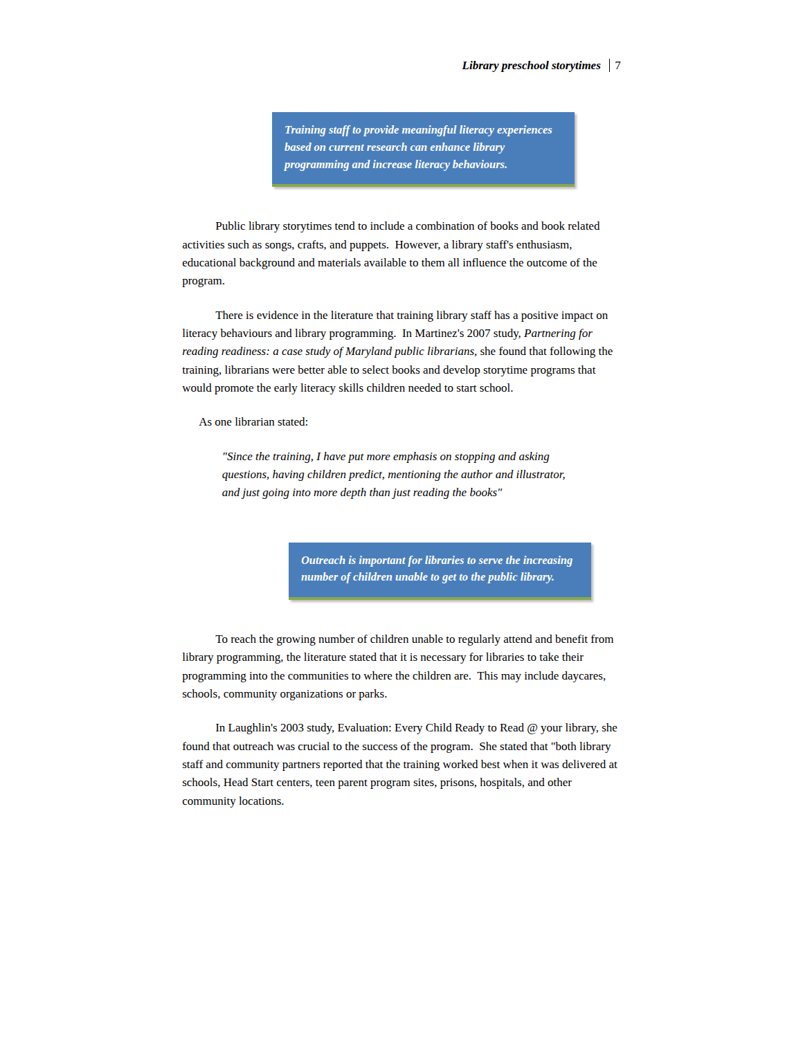Library preschool storytimes 7
Training staff to provide meaningful literacy experiences based on current research can enhance library programming and increase literacy behaviours.
Public library storytimes tend to include a combination of books and book related activities such as songs, crafts, and puppets. However, a library staff's enthusiasm, educational background and materials available to them all influence the outcome of the program.
There is evidence in the literature that training library staff has a positive impact on literacy behaviours and library programming. In Martinez's 2007 study, Partnering for reading readiness: a case study of Maryland public librarians, she found that following the training, librarians were better able to select books and develop storytime programs that would promote the early literacy skills children needed to start school.
As one librarian stated:
"Since the training, I have put more emphasis on stopping and asking questions, having children predict, mentioning the author and illustrator, and just going into more depth than just reading the books"
Outreach is important for libraries to serve the increasing number of children unable to get to the public library.
To reach the growing number of children unable to regularly attend and benefit from library programming, the literature stated that it is necessary for libraries to take their programming into the communities to where the children are. This may include daycares, schools, community organizations or parks.
In Laughlin's 2003 study, Evaluation: Every Child Ready to Read @ your library, she found that outreach was crucial to the success of the program. She stated that "both library staff and community partners reported that the training worked best when it was delivered at schools, Head Start centers, teen parent program sites, prisons, hospitals, and other community locations.